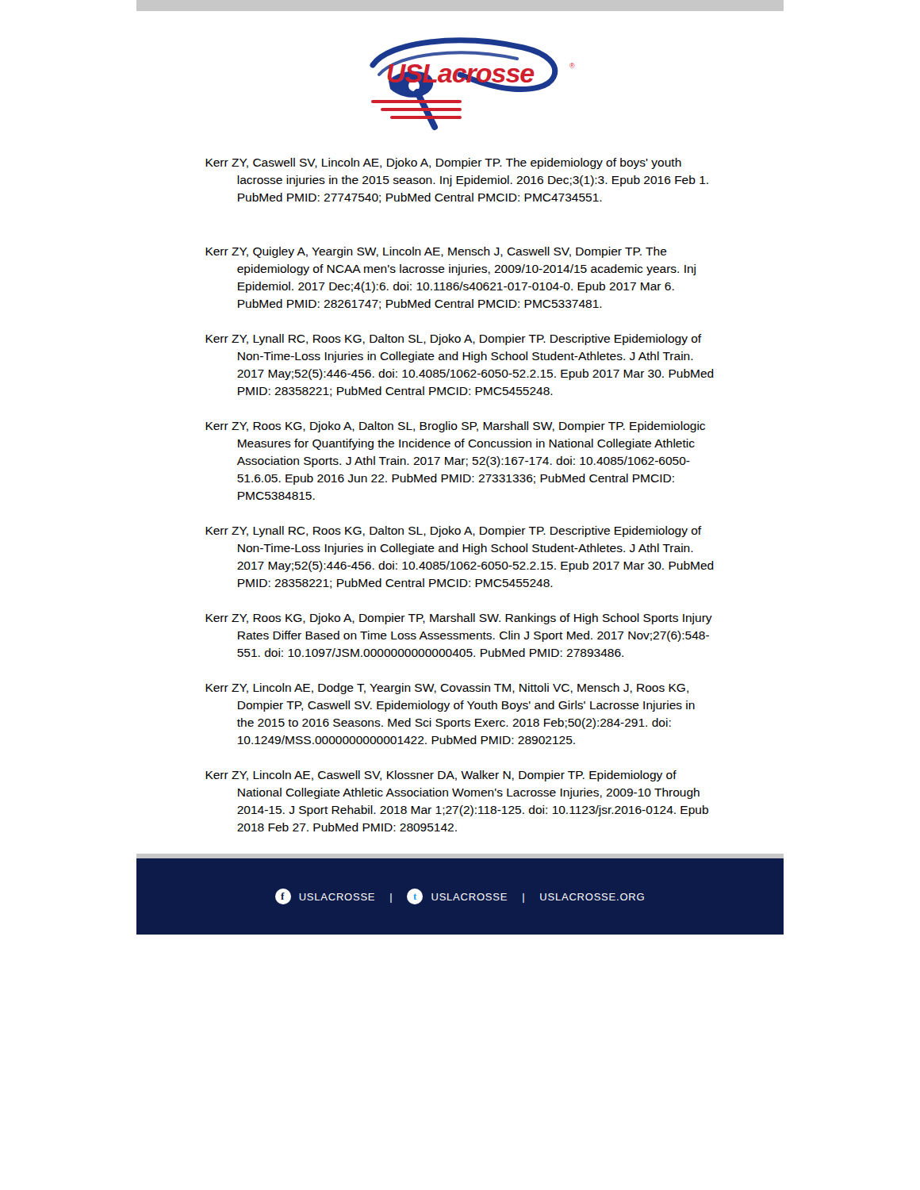USLacrosse ®
Kerr ZY, Caswell SV, Lincoln AE, Djoko A, Dompier TP. The epidemiology of boys' youth lacrosse injuries in the 2015 season. Inj Epidemiol. 2016 Dec;3(1):3. Epub 2016 Feb 1. PubMed PMID: 27747540; PubMed Central PMCID: PMC4734551.
Kerr ZY, Quigley A, Yeargin SW, Lincoln AE, Mensch J, Caswell SV, Dompier TP. The epidemiology of NCAA men's lacrosse injuries, 2009/10-2014/15 academic years. Inj Epidemiol. 2017 Dec;4(1):6. doi: 10.1186/s40621-017-0104-0. Epub 2017 Mar 6. PubMed PMID: 28261747; PubMed Central PMCID: PMC5337481.
Kerr ZY, Lynall RC, Roos KG, Dalton SL, Djoko A, Dompier TP. Descriptive Epidemiology of Non-Time-Loss Injuries in Collegiate and High School Student-Athletes. J Athl Train. 2017 May;52(5):446-456. doi: 10.4085/1062-6050-52.2.15. Epub 2017 Mar 30. PubMed PMID: 28358221; PubMed Central PMCID: PMC5455248.
Kerr ZY, Roos KG, Djoko A, Dalton SL, Broglio SP, Marshall SW, Dompier TP. Epidemiologic Measures for Quantifying the Incidence of Concussion in National Collegiate Athletic Association Sports. J Athl Train. 2017 Mar; 52(3):167-174. doi: 10.4085/1062-6050-51.6.05. Epub 2016 Jun 22. PubMed PMID: 27331336; PubMed Central PMCID: PMC5384815.
Kerr ZY, Lynall RC, Roos KG, Dalton SL, Djoko A, Dompier TP. Descriptive Epidemiology of Non-Time-Loss Injuries in Collegiate and High School Student-Athletes. J Athl Train. 2017 May;52(5):446-456. doi: 10.4085/1062-6050-52.2.15. Epub 2017 Mar 30. PubMed PMID: 28358221; PubMed Central PMCID: PMC5455248.
Kerr ZY, Roos KG, Djoko A, Dompier TP, Marshall SW. Rankings of High School Sports Injury Rates Differ Based on Time Loss Assessments. Clin J Sport Med. 2017 Nov;27(6):548-551. doi: 10.1097/JSM.0000000000000405. PubMed PMID: 27893486.
Kerr ZY, Lincoln AE, Dodge T, Yeargin SW, Covassin TM, Nittoli VC, Mensch J, Roos KG, Dompier TP, Caswell SV. Epidemiology of Youth Boys' and Girls' Lacrosse Injuries in the 2015 to 2016 Seasons. Med Sci Sports Exerc. 2018 Feb;50(2):284-291. doi: 10.1249/MSS.0000000000001422. PubMed PMID: 28902125.
Kerr ZY, Lincoln AE, Caswell SV, Klossner DA, Walker N, Dompier TP. Epidemiology of National Collegiate Athletic Association Women's Lacrosse Injuries, 2009-10 Through 2014-15. J Sport Rehabil. 2018 Mar 1;27(2):118-125. doi: 10.1123/jsr.2016-0124. Epub 2018 Feb 27. PubMed PMID: 28095142.
f USLACROSSE | t USLACROSSE | USLACROSSE.ORG